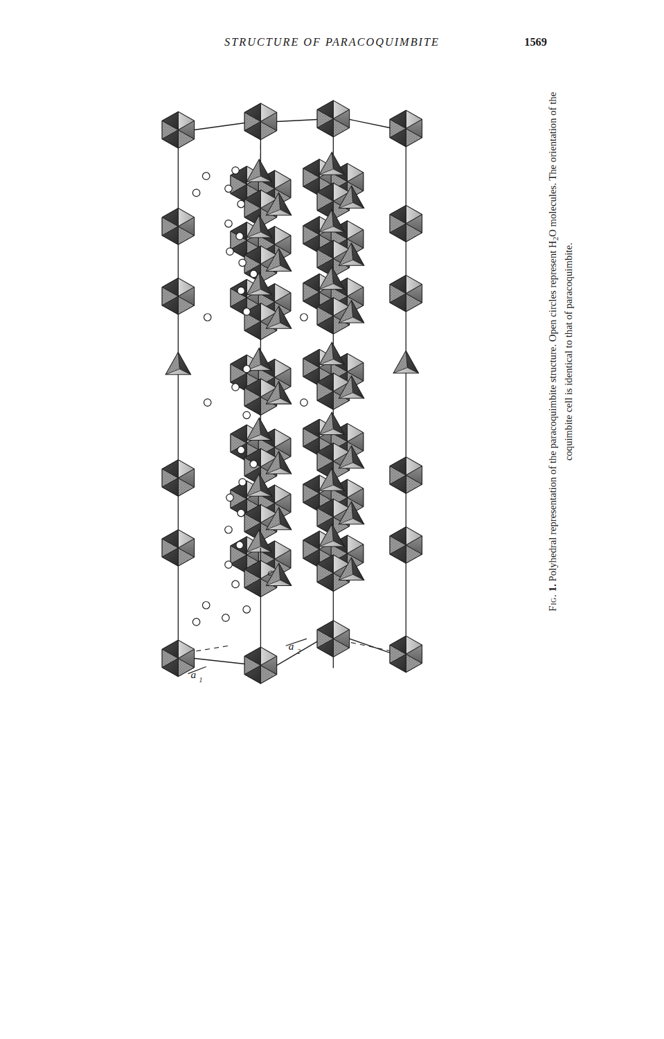STRUCTURE OF PARACOQUIMBITE 1569
c a 2 a 1
Fig. 1. Polyhedral representation of the paracoquimbite structure. Open circles represent H2O molecules. The orientation of the coquimbite cell is identical to that of paracoquimbite.